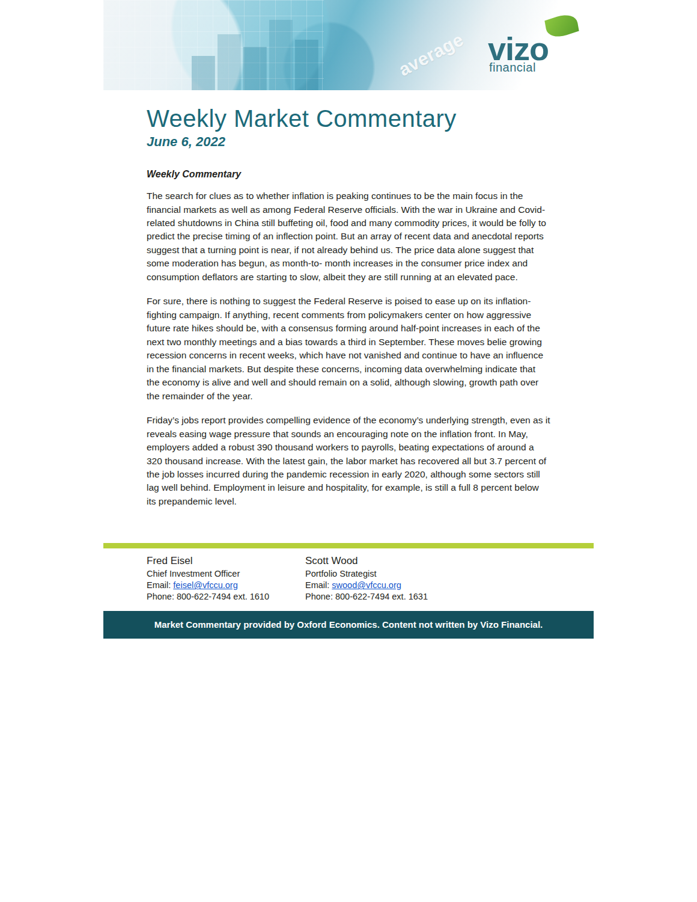average
vizo financial
Weekly Market Commentary
June 6, 2022
Weekly Commentary
The search for clues as to whether inflation is peaking continues to be the main focus in the financial markets as well as among Federal Reserve officials. With the war in Ukraine and Covid-related shutdowns in China still buffeting oil, food and many commodity prices, it would be folly to predict the precise timing of an inflection point. But an array of recent data and anecdotal reports suggest that a turning point is near, if not already behind us. The price data alone suggest that some moderation has begun, as month-to- month increases in the consumer price index and consumption deflators are starting to slow, albeit they are still running at an elevated pace.
For sure, there is nothing to suggest the Federal Reserve is poised to ease up on its inflation-fighting campaign. If anything, recent comments from policymakers center on how aggressive future rate hikes should be, with a consensus forming around half-point increases in each of the next two monthly meetings and a bias towards a third in September. These moves belie growing recession concerns in recent weeks, which have not vanished and continue to have an influence in the financial markets. But despite these concerns, incoming data overwhelming indicate that the economy is alive and well and should remain on a solid, although slowing, growth path over the remainder of the year.
Friday’s jobs report provides compelling evidence of the economy’s underlying strength, even as it reveals easing wage pressure that sounds an encouraging note on the inflation front. In May, employers added a robust 390 thousand workers to payrolls, beating expectations of around a 320 thousand increase. With the latest gain, the labor market has recovered all but 3.7 percent of the job losses incurred during the pandemic recession in early 2020, although some sectors still lag well behind. Employment in leisure and hospitality, for example, is still a full 8 percent below its prepandemic level.
Fred Eisel
Chief Investment Officer
Email: feisel@vfccu.org
Phone: 800-622-7494 ext. 1610
Scott Wood
Portfolio Strategist
Email: swood@vfccu.org
Phone: 800-622-7494 ext. 1631
Market Commentary provided by Oxford Economics. Content not written by Vizo Financial.